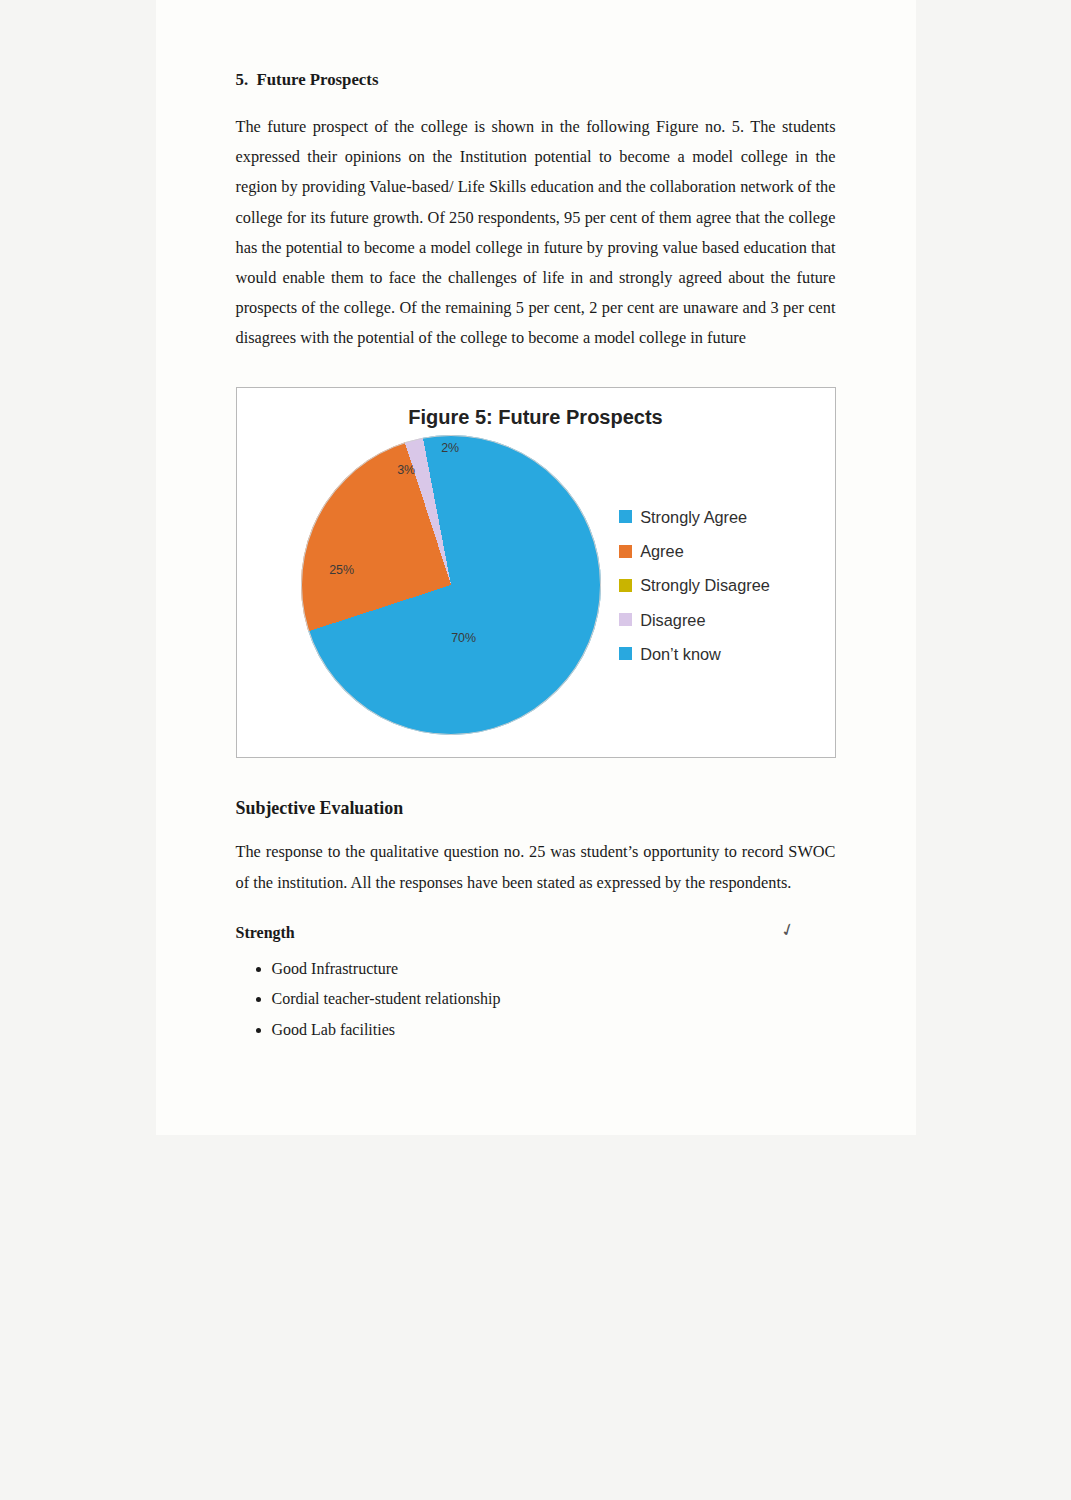5. Future Prospects
The future prospect of the college is shown in the following Figure no. 5. The students expressed their opinions on the Institution potential to become a model college in the region by providing Value-based/ Life Skills education and the collaboration network of the college for its future growth. Of 250 respondents, 95 per cent of them agree that the college has the potential to become a model college in future by proving value based education that would enable them to face the challenges of life in and strongly agreed about the future prospects of the college. Of the remaining 5 per cent, 2 per cent are unaware and 3 per cent disagrees with the potential of the college to become a model college in future
Figure 5: Future Prospects
70% 25% 3% 2%
Strongly Agree
Agree
Strongly Disagree
Disagree
Don’t know
Subjective Evaluation
The response to the qualitative question no. 25 was student’s opportunity to record SWOC of the institution. All the responses have been stated as expressed by the respondents.
Strength
✓
Good Infrastructure
Cordial teacher-student relationship
Good Lab facilities